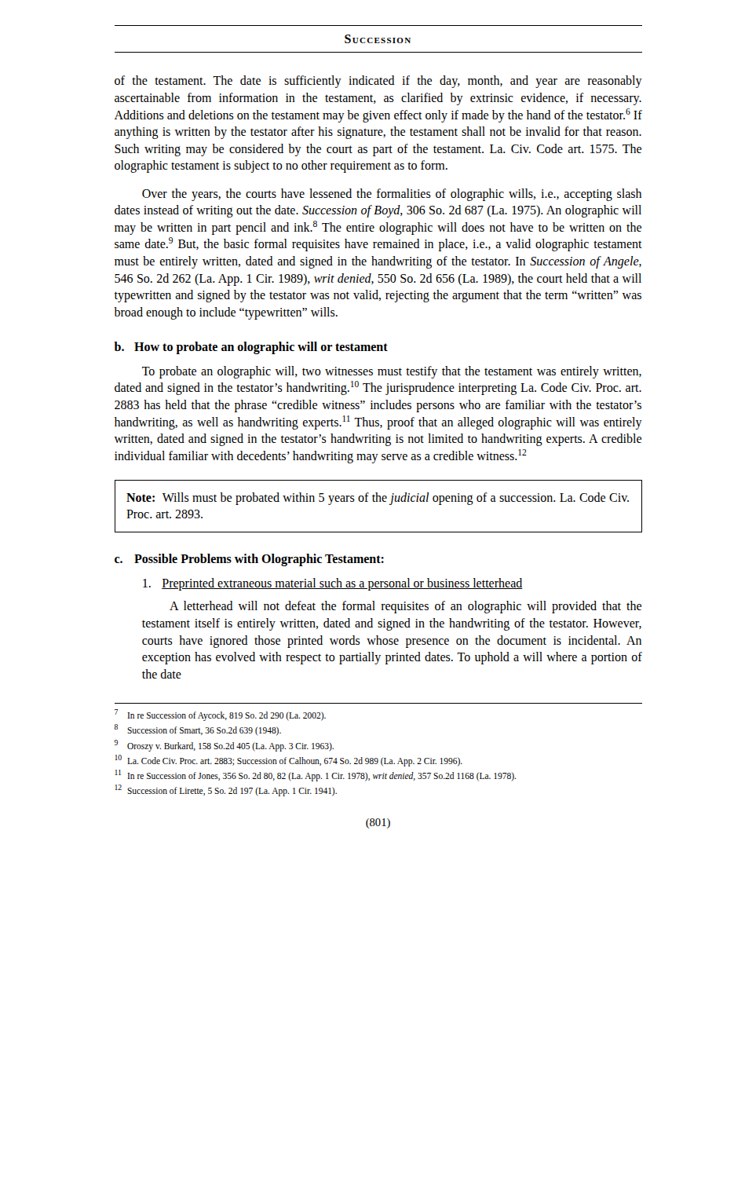Succession
of the testament. The date is sufficiently indicated if the day, month, and year are reasonably ascertainable from information in the testament, as clarified by extrinsic evidence, if necessary. Additions and deletions on the testament may be given effect only if made by the hand of the testator.6 If anything is written by the testator after his signature, the testament shall not be invalid for that reason. Such writing may be considered by the court as part of the testament. La. Civ. Code art. 1575. The olographic testament is subject to no other requirement as to form.
Over the years, the courts have lessened the formalities of olographic wills, i.e., accepting slash dates instead of writing out the date. Succession of Boyd, 306 So. 2d 687 (La. 1975). An olographic will may be written in part pencil and ink.8 The entire olographic will does not have to be written on the same date.9 But, the basic formal requisites have remained in place, i.e., a valid olographic testament must be entirely written, dated and signed in the handwriting of the testator. In Succession of Angele, 546 So. 2d 262 (La. App. 1 Cir. 1989), writ denied, 550 So. 2d 656 (La. 1989), the court held that a will typewritten and signed by the testator was not valid, rejecting the argument that the term “written” was broad enough to include “typewritten” wills.
b. How to probate an olographic will or testament
To probate an olographic will, two witnesses must testify that the testament was entirely written, dated and signed in the testator’s handwriting.10 The jurisprudence interpreting La. Code Civ. Proc. art. 2883 has held that the phrase “credible witness” includes persons who are familiar with the testator’s handwriting, as well as handwriting experts.11 Thus, proof that an alleged olographic will was entirely written, dated and signed in the testator’s handwriting is not limited to handwriting experts. A credible individual familiar with decedents’ handwriting may serve as a credible witness.12
Note: Wills must be probated within 5 years of the judicial opening of a succession. La. Code Civ. Proc. art. 2893.
c. Possible Problems with Olographic Testament:
1. Preprinted extraneous material such as a personal or business letterhead
A letterhead will not defeat the formal requisites of an olographic will provided that the testament itself is entirely written, dated and signed in the handwriting of the testator. However, courts have ignored those printed words whose presence on the document is incidental. An exception has evolved with respect to partially printed dates. To uphold a will where a portion of the date
7 In re Succession of Aycock, 819 So. 2d 290 (La. 2002).
8 Succession of Smart, 36 So.2d 639 (1948).
9 Oroszy v. Burkard, 158 So.2d 405 (La. App. 3 Cir. 1963).
10 La. Code Civ. Proc. art. 2883; Succession of Calhoun, 674 So. 2d 989 (La. App. 2 Cir. 1996).
11 In re Succession of Jones, 356 So. 2d 80, 82 (La. App. 1 Cir. 1978), writ denied, 357 So.2d 1168 (La. 1978).
12 Succession of Lirette, 5 So. 2d 197 (La. App. 1 Cir. 1941).
(801)